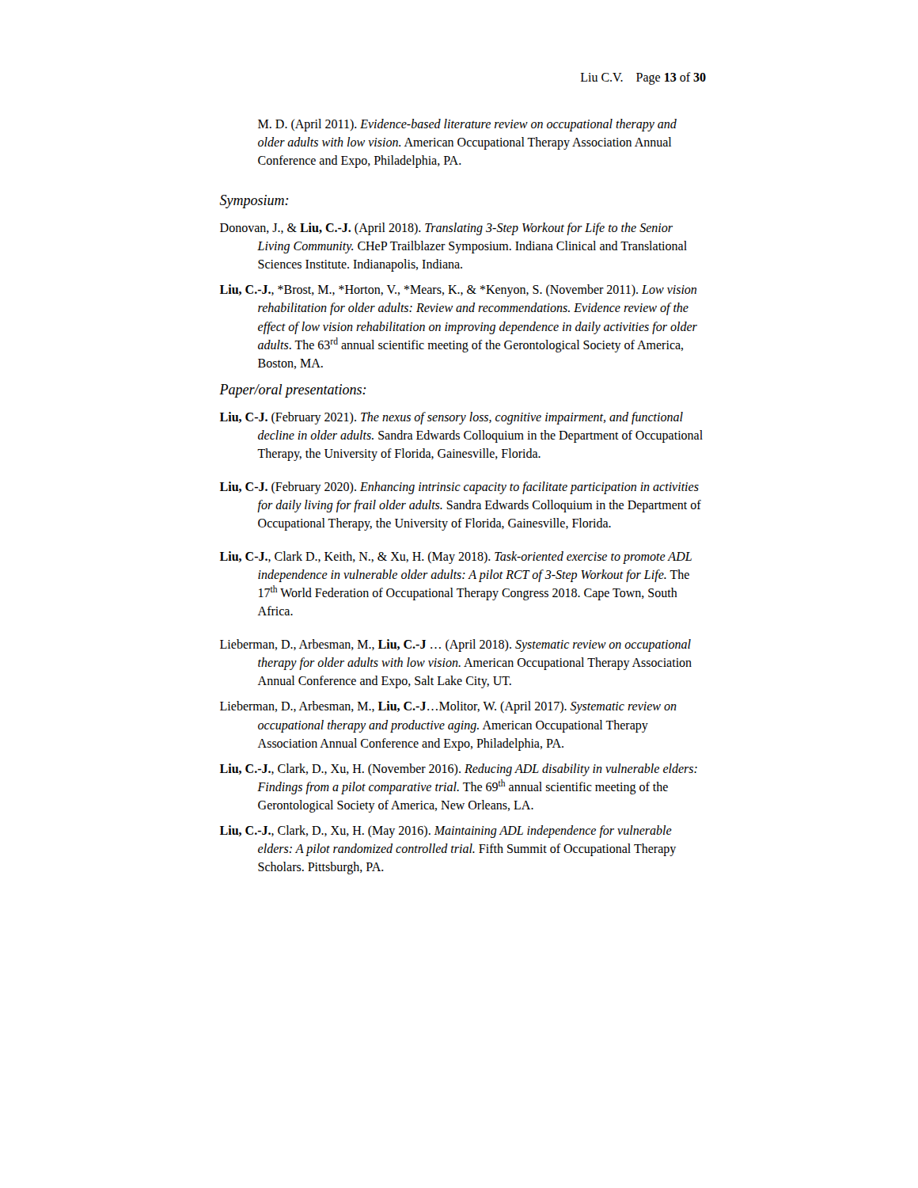Liu C.V. Page 13 of 30
M. D. (April 2011). Evidence-based literature review on occupational therapy and older adults with low vision. American Occupational Therapy Association Annual Conference and Expo, Philadelphia, PA.
Symposium:
Donovan, J., & Liu, C.-J. (April 2018). Translating 3-Step Workout for Life to the Senior Living Community. CHeP Trailblazer Symposium. Indiana Clinical and Translational Sciences Institute. Indianapolis, Indiana.
Liu, C.-J., *Brost, M., *Horton, V., *Mears, K., & *Kenyon, S. (November 2011). Low vision rehabilitation for older adults: Review and recommendations. Evidence review of the effect of low vision rehabilitation on improving dependence in daily activities for older adults. The 63rd annual scientific meeting of the Gerontological Society of America, Boston, MA.
Paper/oral presentations:
Liu, C-J. (February 2021). The nexus of sensory loss, cognitive impairment, and functional decline in older adults. Sandra Edwards Colloquium in the Department of Occupational Therapy, the University of Florida, Gainesville, Florida.
Liu, C-J. (February 2020). Enhancing intrinsic capacity to facilitate participation in activities for daily living for frail older adults. Sandra Edwards Colloquium in the Department of Occupational Therapy, the University of Florida, Gainesville, Florida.
Liu, C-J., Clark D., Keith, N., & Xu, H. (May 2018). Task-oriented exercise to promote ADL independence in vulnerable older adults: A pilot RCT of 3-Step Workout for Life. The 17th World Federation of Occupational Therapy Congress 2018. Cape Town, South Africa.
Lieberman, D., Arbesman, M., Liu, C.-J … (April 2018). Systematic review on occupational therapy for older adults with low vision. American Occupational Therapy Association Annual Conference and Expo, Salt Lake City, UT.
Lieberman, D., Arbesman, M., Liu, C.-J…Molitor, W. (April 2017). Systematic review on occupational therapy and productive aging. American Occupational Therapy Association Annual Conference and Expo, Philadelphia, PA.
Liu, C.-J., Clark, D., Xu, H. (November 2016). Reducing ADL disability in vulnerable elders: Findings from a pilot comparative trial. The 69th annual scientific meeting of the Gerontological Society of America, New Orleans, LA.
Liu, C.-J., Clark, D., Xu, H. (May 2016). Maintaining ADL independence for vulnerable elders: A pilot randomized controlled trial. Fifth Summit of Occupational Therapy Scholars. Pittsburgh, PA.